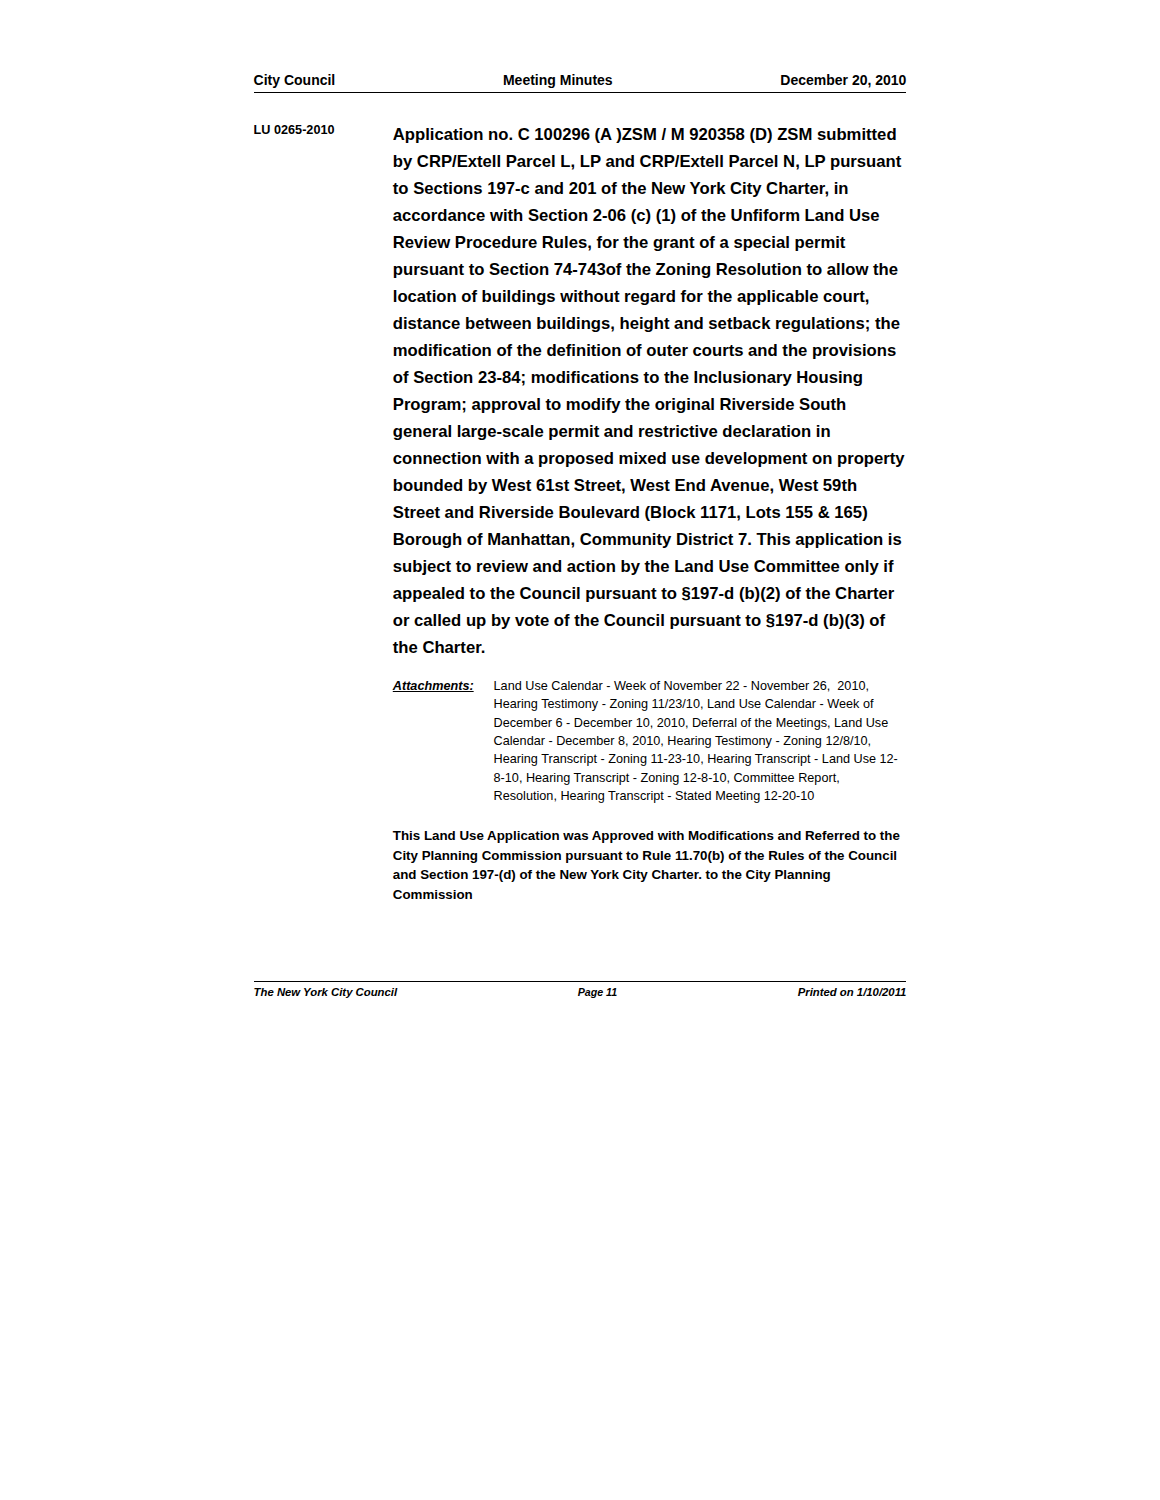City Council
Meeting Minutes
December 20, 2010
LU 0265-2010
Application no. C 100296 (A )ZSM / M 920358 (D) ZSM submitted by CRP/Extell Parcel L, LP and CRP/Extell Parcel N, LP pursuant to Sections 197-c and 201 of the New York City Charter, in accordance with Section 2-06 (c) (1) of the Unfiform Land Use Review Procedure Rules, for the grant of a special permit pursuant to Section 74-743of the Zoning Resolution to allow the location of buildings without regard for the applicable court, distance between buildings, height and setback regulations; the modification of the definition of outer courts and the provisions of Section 23-84; modifications to the Inclusionary Housing Program; approval to modify the original Riverside South general large-scale permit and restrictive declaration in connection with a proposed mixed use development on property bounded by West 61st Street, West End Avenue, West 59th Street and Riverside Boulevard (Block 1171, Lots 155 & 165) Borough of Manhattan, Community District 7. This application is subject to review and action by the Land Use Committee only if appealed to the Council pursuant to §197-d (b)(2) of the Charter or called up by vote of the Council pursuant to §197-d (b)(3) of the Charter.
Attachments:
Land Use Calendar - Week of November 22 - November 26, 2010, Hearing Testimony - Zoning 11/23/10, Land Use Calendar - Week of December 6 - December 10, 2010, Deferral of the Meetings, Land Use Calendar - December 8, 2010, Hearing Testimony - Zoning 12/8/10, Hearing Transcript - Zoning 11-23-10, Hearing Transcript - Land Use 12-8-10, Hearing Transcript - Zoning 12-8-10, Committee Report, Resolution, Hearing Transcript - Stated Meeting 12-20-10
This Land Use Application was Approved with Modifications and Referred to the City Planning Commission pursuant to Rule 11.70(b) of the Rules of the Council and Section 197-(d) of the New York City Charter. to the City Planning Commission
The New York City Council
Page 11
Printed on 1/10/2011